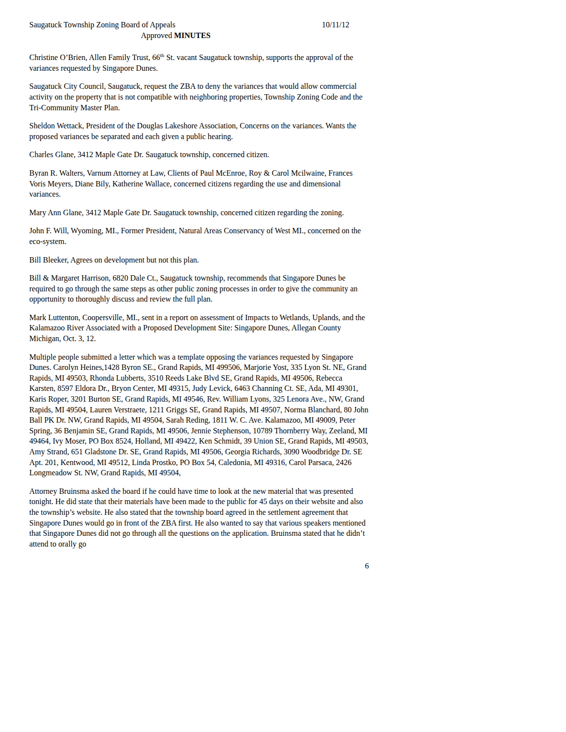Saugatuck Township Zoning Board of Appeals 10/11/12
Approved MINUTES
Christine O’Brien, Allen Family Trust, 66th St. vacant Saugatuck township, supports the approval of the variances requested by Singapore Dunes.
Saugatuck City Council, Saugatuck, request the ZBA to deny the variances that would allow commercial activity on the property that is not compatible with neighboring properties, Township Zoning Code and the Tri-Community Master Plan.
Sheldon Wettack, President of the Douglas Lakeshore Association, Concerns on the variances. Wants the proposed variances be separated and each given a public hearing.
Charles Glane, 3412 Maple Gate Dr. Saugatuck township, concerned citizen.
Byran R. Walters, Varnum Attorney at Law, Clients of Paul McEnroe, Roy & Carol Mcilwaine, Frances Voris Meyers, Diane Bily, Katherine Wallace, concerned citizens regarding the use and dimensional variances.
Mary Ann Glane, 3412 Maple Gate Dr. Saugatuck township, concerned citizen regarding the zoning.
John F. Will, Wyoming, MI., Former President, Natural Areas Conservancy of West MI., concerned on the eco-system.
Bill Bleeker, Agrees on development but not this plan.
Bill & Margaret Harrison, 6820 Dale Ct., Saugatuck township, recommends that Singapore Dunes be required to go through the same steps as other public zoning processes in order to give the community an opportunity to thoroughly discuss and review the full plan.
Mark Luttenton, Coopersville, MI., sent in a report on assessment of Impacts to Wetlands, Uplands, and the Kalamazoo River Associated with a Proposed Development Site: Singapore Dunes, Allegan County Michigan, Oct. 3, 12.
Multiple people submitted a letter which was a template opposing the variances requested by Singapore Dunes. Carolyn Heines,1428 Byron SE., Grand Rapids, MI 499506, Marjorie Yost, 335 Lyon St. NE, Grand Rapids, MI 49503, Rhonda Lubberts, 3510 Reeds Lake Blvd SE, Grand Rapids, MI 49506, Rebecca Karsten, 8597 Eldora Dr., Bryon Center, MI 49315, Judy Levick, 6463 Channing Ct. SE, Ada, MI 49301, Karis Roper, 3201 Burton SE, Grand Rapids, MI 49546, Rev. William Lyons, 325 Lenora Ave., NW, Grand Rapids, MI 49504, Lauren Verstraete, 1211 Griggs SE, Grand Rapids, MI 49507, Norma Blanchard, 80 John Ball PK Dr. NW, Grand Rapids, MI 49504, Sarah Reding, 1811 W. C. Ave. Kalamazoo, MI 49009, Peter Spring, 36 Benjamin SE, Grand Rapids, MI 49506, Jennie Stephenson, 10789 Thornberry Way, Zeeland, MI 49464, Ivy Moser, PO Box 8524, Holland, MI 49422, Ken Schmidt, 39 Union SE, Grand Rapids, MI 49503, Amy Strand, 651 Gladstone Dr. SE, Grand Rapids, MI 49506, Georgia Richards, 3090 Woodbridge Dr. SE Apt. 201, Kentwood, MI 49512, Linda Prostko, PO Box 54, Caledonia, MI 49316, Carol Parsaca, 2426 Longmeadow St. NW, Grand Rapids, MI 49504,
Attorney Bruinsma asked the board if he could have time to look at the new material that was presented tonight. He did state that their materials have been made to the public for 45 days on their website and also the township’s website. He also stated that the township board agreed in the settlement agreement that Singapore Dunes would go in front of the ZBA first. He also wanted to say that various speakers mentioned that Singapore Dunes did not go through all the questions on the application. Bruinsma stated that he didn’t attend to orally go
6